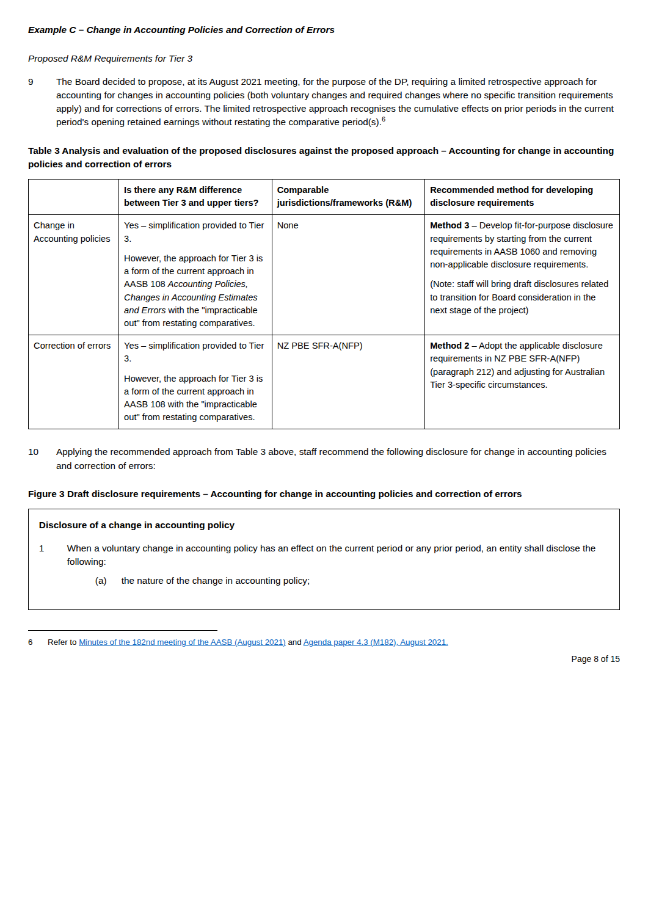Example C – Change in Accounting Policies and Correction of Errors
Proposed R&M Requirements for Tier 3
9
The Board decided to propose, at its August 2021 meeting, for the purpose of the DP, requiring a limited retrospective approach for accounting for changes in accounting policies (both voluntary changes and required changes where no specific transition requirements apply) and for corrections of errors. The limited retrospective approach recognises the cumulative effects on prior periods in the current period's opening retained earnings without restating the comparative period(s).6
Table 3 Analysis and evaluation of the proposed disclosures against the proposed approach – Accounting for change in accounting policies and correction of errors
| | Is there any R&M difference between Tier 3 and upper tiers? | Comparable jurisdictions/frameworks (R&M) | Recommended method for developing disclosure requirements |
| --- | --- | --- | --- |
| Change in Accounting policies | Yes – simplification provided to Tier 3. However, the approach for Tier 3 is a form of the current approach in AASB 108 Accounting Policies, Changes in Accounting Estimates and Errors with the "impracticable out" from restating comparatives. | None | Method 3 – Develop fit-for-purpose disclosure requirements by starting from the current requirements in AASB 1060 and removing non-applicable disclosure requirements. (Note: staff will bring draft disclosures related to transition for Board consideration in the next stage of the project) |
| Correction of errors | Yes – simplification provided to Tier 3. However, the approach for Tier 3 is a form of the current approach in AASB 108 with the "impracticable out" from restating comparatives. | NZ PBE SFR-A(NFP) | Method 2 – Adopt the applicable disclosure requirements in NZ PBE SFR-A(NFP) (paragraph 212) and adjusting for Australian Tier 3-specific circumstances. |
10
Applying the recommended approach from Table 3 above, staff recommend the following disclosure for change in accounting policies and correction of errors:
Figure 3 Draft disclosure requirements – Accounting for change in accounting policies and correction of errors
Disclosure of a change in accounting policy
1
When a voluntary change in accounting policy has an effect on the current period or any prior period, an entity shall disclose the following:
(a)
the nature of the change in accounting policy;
6
Refer to Minutes of the 182nd meeting of the AASB (August 2021) and Agenda paper 4.3 (M182), August 2021.
Page 8 of 15